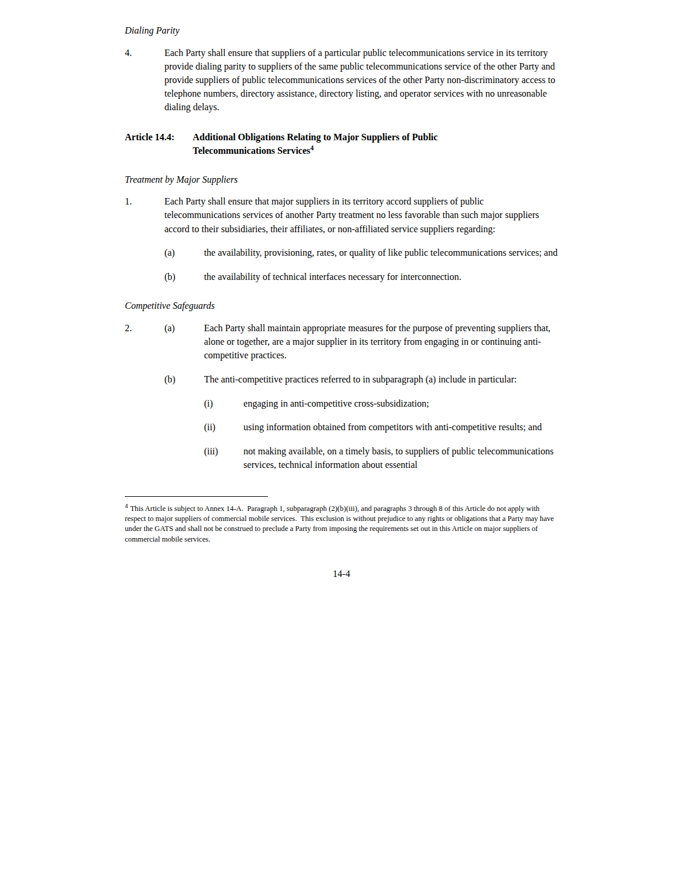Dialing Parity
4. Each Party shall ensure that suppliers of a particular public telecommunications service in its territory provide dialing parity to suppliers of the same public telecommunications service of the other Party and provide suppliers of public telecommunications services of the other Party non-discriminatory access to telephone numbers, directory assistance, directory listing, and operator services with no unreasonable dialing delays.
Article 14.4: Additional Obligations Relating to Major Suppliers of Public Telecommunications Services4
Treatment by Major Suppliers
1. Each Party shall ensure that major suppliers in its territory accord suppliers of public telecommunications services of another Party treatment no less favorable than such major suppliers accord to their subsidiaries, their affiliates, or non-affiliated service suppliers regarding:
(a) the availability, provisioning, rates, or quality of like public telecommunications services; and
(b) the availability of technical interfaces necessary for interconnection.
Competitive Safeguards
2.
(a) Each Party shall maintain appropriate measures for the purpose of preventing suppliers that, alone or together, are a major supplier in its territory from engaging in or continuing anti-competitive practices.
(b) The anti-competitive practices referred to in subparagraph (a) include in particular:
(i) engaging in anti-competitive cross-subsidization;
(ii) using information obtained from competitors with anti-competitive results; and
(iii) not making available, on a timely basis, to suppliers of public telecommunications services, technical information about essential
4 This Article is subject to Annex 14-A. Paragraph 1, subparagraph (2)(b)(iii), and paragraphs 3 through 8 of this Article do not apply with respect to major suppliers of commercial mobile services. This exclusion is without prejudice to any rights or obligations that a Party may have under the GATS and shall not be construed to preclude a Party from imposing the requirements set out in this Article on major suppliers of commercial mobile services.
14-4